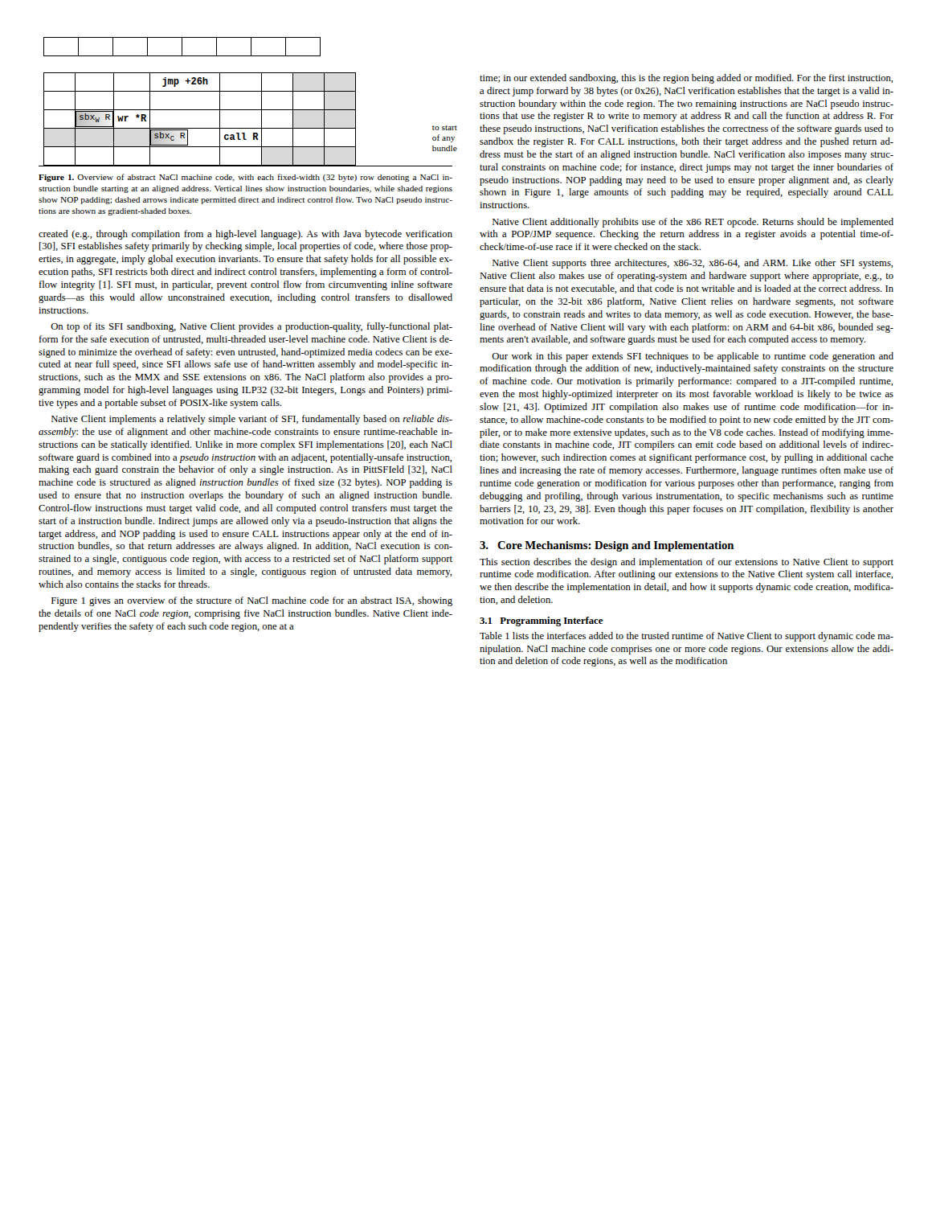| | | | jmp +26h | | | | |
| | sbx W R | wr *R | | | | | |
| | | | sbx C R | call R | | | |
to start
of any
bundle
Figure 1. Overview of abstract NaCl machine code, with each fixed-width (32 byte) row denoting a NaCl instruction bundle starting at an aligned address. Vertical lines show instruction boundaries, while shaded regions show NOP padding; dashed arrows indicate permitted direct and indirect control flow. Two NaCl pseudo instructions are shown as gradient-shaded boxes.
created (e.g., through compilation from a high-level language). As with Java bytecode verification [30], SFI establishes safety primarily by checking simple, local properties of code, where those properties, in aggregate, imply global execution invariants. To ensure that safety holds for all possible execution paths, SFI restricts both direct and indirect control transfers, implementing a form of control-flow integrity [1]. SFI must, in particular, prevent control flow from circumventing inline software guards—as this would allow unconstrained execution, including control transfers to disallowed instructions.
On top of its SFI sandboxing, Native Client provides a production-quality, fully-functional platform for the safe execution of untrusted, multi-threaded user-level machine code. Native Client is designed to minimize the overhead of safety: even untrusted, hand-optimized media codecs can be executed at near full speed, since SFI allows safe use of hand-written assembly and model-specific instructions, such as the MMX and SSE extensions on x86. The NaCl platform also provides a programming model for high-level languages using ILP32 (32-bit Integers, Longs and Pointers) primitive types and a portable subset of POSIX-like system calls.
Native Client implements a relatively simple variant of SFI, fundamentally based on reliable disassembly: the use of alignment and other machine-code constraints to ensure runtime-reachable instructions can be statically identified. Unlike in more complex SFI implementations [20], each NaCl software guard is combined into a pseudo instruction with an adjacent, potentially-unsafe instruction, making each guard constrain the behavior of only a single instruction. As in PittSFIeld [32], NaCl machine code is structured as aligned instruction bundles of fixed size (32 bytes). NOP padding is used to ensure that no instruction overlaps the boundary of such an aligned instruction bundle. Control-flow instructions must target valid code, and all computed control transfers must target the start of a instruction bundle. Indirect jumps are allowed only via a pseudo-instruction that aligns the target address, and NOP padding is used to ensure CALL instructions appear only at the end of instruction bundles, so that return addresses are always aligned. In addition, NaCl execution is constrained to a single, contiguous code region, with access to a restricted set of NaCl platform support routines, and memory access is limited to a single, contiguous region of untrusted data memory, which also contains the stacks for threads.
Figure 1 gives an overview of the structure of NaCl machine code for an abstract ISA, showing the details of one NaCl code region, comprising five NaCl instruction bundles. Native Client independently verifies the safety of each such code region, one at a
time; in our extended sandboxing, this is the region being added or modified. For the first instruction, a direct jump forward by 38 bytes (or 0x26), NaCl verification establishes that the target is a valid instruction boundary within the code region. The two remaining instructions are NaCl pseudo instructions that use the register R to write to memory at address R and call the function at address R. For these pseudo instructions, NaCl verification establishes the correctness of the software guards used to sandbox the register R. For CALL instructions, both their target address and the pushed return address must be the start of an aligned instruction bundle. NaCl verification also imposes many structural constraints on machine code; for instance, direct jumps may not target the inner boundaries of pseudo instructions. NOP padding may need to be used to ensure proper alignment and, as clearly shown in Figure 1, large amounts of such padding may be required, especially around CALL instructions.
Native Client additionally prohibits use of the x86 RET opcode. Returns should be implemented with a POP/JMP sequence. Checking the return address in a register avoids a potential time-of-check/time-of-use race if it were checked on the stack.
Native Client supports three architectures, x86-32, x86-64, and ARM. Like other SFI systems, Native Client also makes use of operating-system and hardware support where appropriate, e.g., to ensure that data is not executable, and that code is not writable and is loaded at the correct address. In particular, on the 32-bit x86 platform, Native Client relies on hardware segments, not software guards, to constrain reads and writes to data memory, as well as code execution. However, the baseline overhead of Native Client will vary with each platform: on ARM and 64-bit x86, bounded segments aren't available, and software guards must be used for each computed access to memory.
Our work in this paper extends SFI techniques to be applicable to runtime code generation and modification through the addition of new, inductively-maintained safety constraints on the structure of machine code. Our motivation is primarily performance: compared to a JIT-compiled runtime, even the most highly-optimized interpreter on its most favorable workload is likely to be twice as slow [21, 43]. Optimized JIT compilation also makes use of runtime code modification—for instance, to allow machine-code constants to be modified to point to new code emitted by the JIT compiler, or to make more extensive updates, such as to the V8 code caches. Instead of modifying immediate constants in machine code, JIT compilers can emit code based on additional levels of indirection; however, such indirection comes at significant performance cost, by pulling in additional cache lines and increasing the rate of memory accesses. Furthermore, language runtimes often make use of runtime code generation or modification for various purposes other than performance, ranging from debugging and profiling, through various instrumentation, to specific mechanisms such as runtime barriers [2, 10, 23, 29, 38]. Even though this paper focuses on JIT compilation, flexibility is another motivation for our work.
3. Core Mechanisms: Design and Implementation
This section describes the design and implementation of our extensions to Native Client to support runtime code modification. After outlining our extensions to the Native Client system call interface, we then describe the implementation in detail, and how it supports dynamic code creation, modification, and deletion.
3.1 Programming Interface
Table 1 lists the interfaces added to the trusted runtime of Native Client to support dynamic code manipulation. NaCl machine code comprises one or more code regions. Our extensions allow the addition and deletion of code regions, as well as the modification